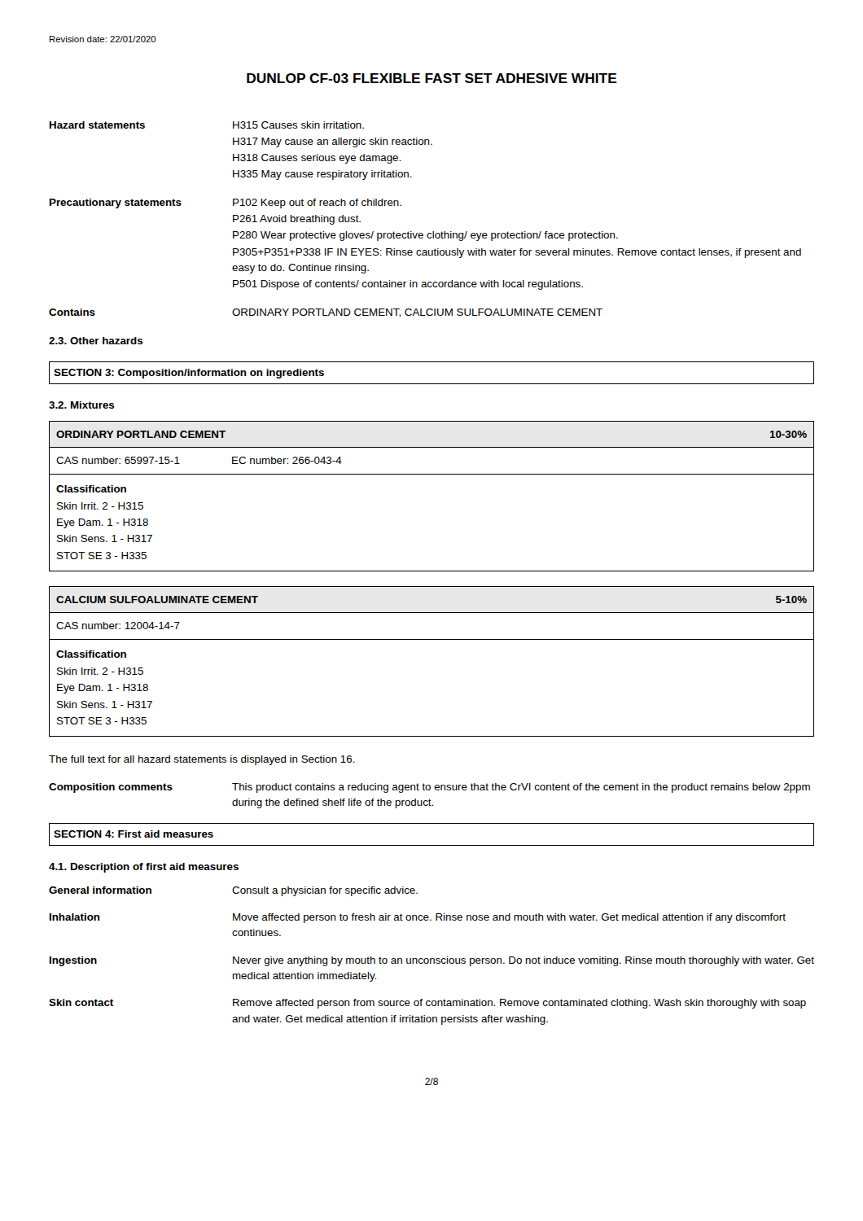Revision date: 22/01/2020
DUNLOP CF-03 FLEXIBLE FAST SET ADHESIVE WHITE
Hazard statements
H315 Causes skin irritation.
H317 May cause an allergic skin reaction.
H318 Causes serious eye damage.
H335 May cause respiratory irritation.
Precautionary statements
P102 Keep out of reach of children.
P261 Avoid breathing dust.
P280 Wear protective gloves/ protective clothing/ eye protection/ face protection.
P305+P351+P338 IF IN EYES: Rinse cautiously with water for several minutes. Remove contact lenses, if present and easy to do. Continue rinsing.
P501 Dispose of contents/ container in accordance with local regulations.
Contains
ORDINARY PORTLAND CEMENT, CALCIUM SULFOALUMINATE CEMENT
2.3. Other hazards
SECTION 3: Composition/information on ingredients
3.2. Mixtures
ORDINARY PORTLAND CEMENT 10-30%
CAS number: 65997-15-1 EC number: 266-043-4
Classification
Skin Irrit. 2 - H315
Eye Dam. 1 - H318
Skin Sens. 1 - H317
STOT SE 3 - H335
CALCIUM SULFOALUMINATE CEMENT 5-10%
CAS number: 12004-14-7
Classification
Skin Irrit. 2 - H315
Eye Dam. 1 - H318
Skin Sens. 1 - H317
STOT SE 3 - H335
The full text for all hazard statements is displayed in Section 16.
Composition comments
This product contains a reducing agent to ensure that the CrVI content of the cement in the product remains below 2ppm during the defined shelf life of the product.
SECTION 4: First aid measures
4.1. Description of first aid measures
General information
Consult a physician for specific advice.
Inhalation
Move affected person to fresh air at once. Rinse nose and mouth with water. Get medical attention if any discomfort continues.
Ingestion
Never give anything by mouth to an unconscious person. Do not induce vomiting. Rinse mouth thoroughly with water. Get medical attention immediately.
Skin contact
Remove affected person from source of contamination. Remove contaminated clothing. Wash skin thoroughly with soap and water. Get medical attention if irritation persists after washing.
2/8